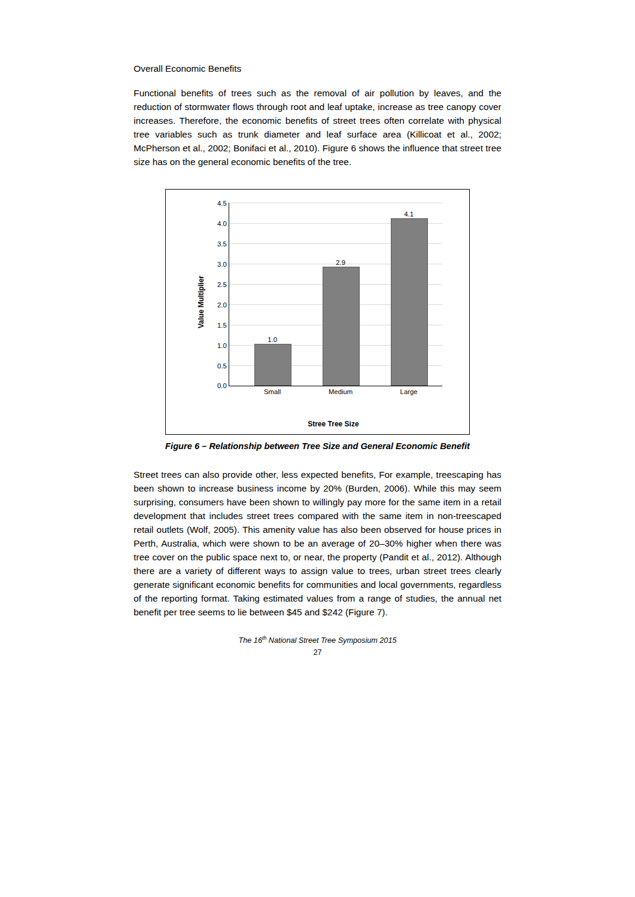Overall Economic Benefits
Functional benefits of trees such as the removal of air pollution by leaves, and the reduction of stormwater flows through root and leaf uptake, increase as tree canopy cover increases. Therefore, the economic benefits of street trees often correlate with physical tree variables such as trunk diameter and leaf surface area (Killicoat et al., 2002; McPherson et al., 2002; Bonifaci et al., 2010). Figure 6 shows the influence that street tree size has on the general economic benefits of the tree.
Value Multiplier
4.5
4.0
3.5
3.0
2.5
2.0
1.5
1.0
0.5
0.0
1.0
Small
2.9
Medium
4.1
Large
Stree Tree Size
Figure 6 – Relationship between Tree Size and General Economic Benefit
Street trees can also provide other, less expected benefits, For example, treescaping has been shown to increase business income by 20% (Burden, 2006). While this may seem surprising, consumers have been shown to willingly pay more for the same item in a retail development that includes street trees compared with the same item in non-treescaped retail outlets (Wolf, 2005). This amenity value has also been observed for house prices in Perth, Australia, which were shown to be an average of 20–30% higher when there was tree cover on the public space next to, or near, the property (Pandit et al., 2012). Although there are a variety of different ways to assign value to trees, urban street trees clearly generate significant economic benefits for communities and local governments, regardless of the reporting format. Taking estimated values from a range of studies, the annual net benefit per tree seems to lie between $45 and $242 (Figure 7).
The 16th National Street Tree Symposium 2015
27